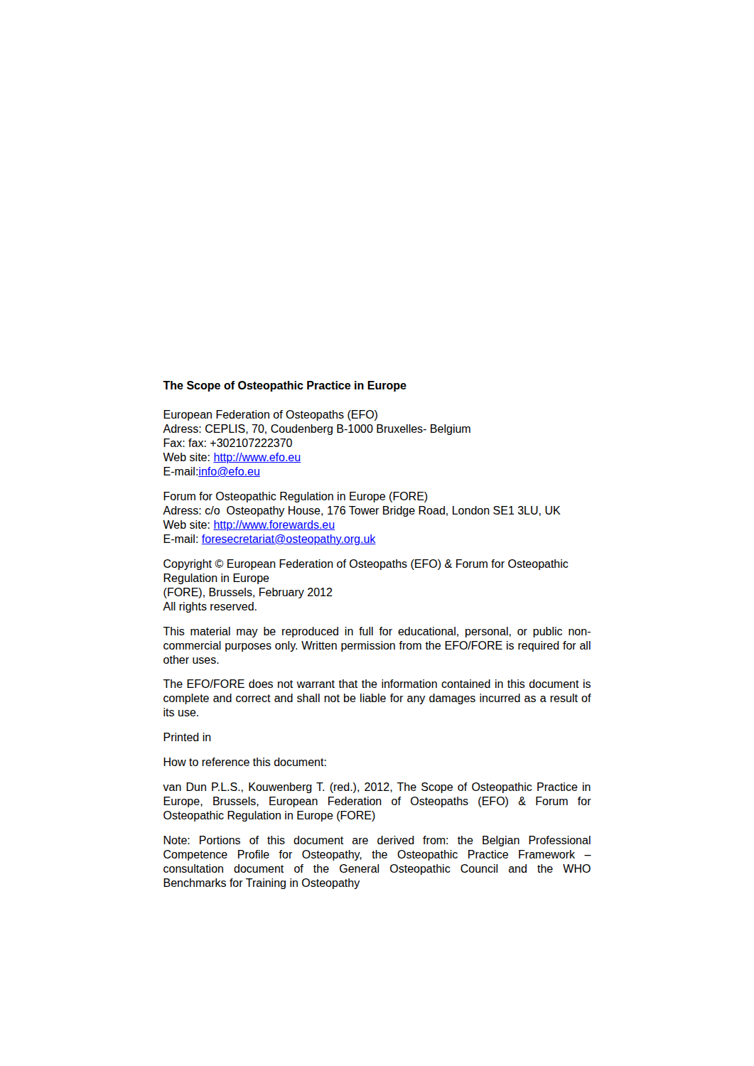The Scope of Osteopathic Practice in Europe
European Federation of Osteopaths (EFO)
Adress: CEPLIS, 70, Coudenberg B-1000 Bruxelles- Belgium
Fax: fax: +302107222370
Web site: http://www.efo.eu
E-mail:info@efo.eu
Forum for Osteopathic Regulation in Europe (FORE)
Adress: c/o Osteopathy House, 176 Tower Bridge Road, London SE1 3LU, UK
Web site: http://www.forewards.eu
E-mail: foresecretariat@osteopathy.org.uk
Copyright © European Federation of Osteopaths (EFO) & Forum for Osteopathic Regulation in Europe
(FORE), Brussels, February 2012
All rights reserved.
This material may be reproduced in full for educational, personal, or public non-commercial purposes only. Written permission from the EFO/FORE is required for all other uses.
The EFO/FORE does not warrant that the information contained in this document is complete and correct and shall not be liable for any damages incurred as a result of its use.
Printed in
How to reference this document:
van Dun P.L.S., Kouwenberg T. (red.), 2012, The Scope of Osteopathic Practice in Europe, Brussels, European Federation of Osteopaths (EFO) & Forum for Osteopathic Regulation in Europe (FORE)
Note: Portions of this document are derived from: the Belgian Professional Competence Profile for Osteopathy, the Osteopathic Practice Framework – consultation document of the General Osteopathic Council and the WHO Benchmarks for Training in Osteopathy